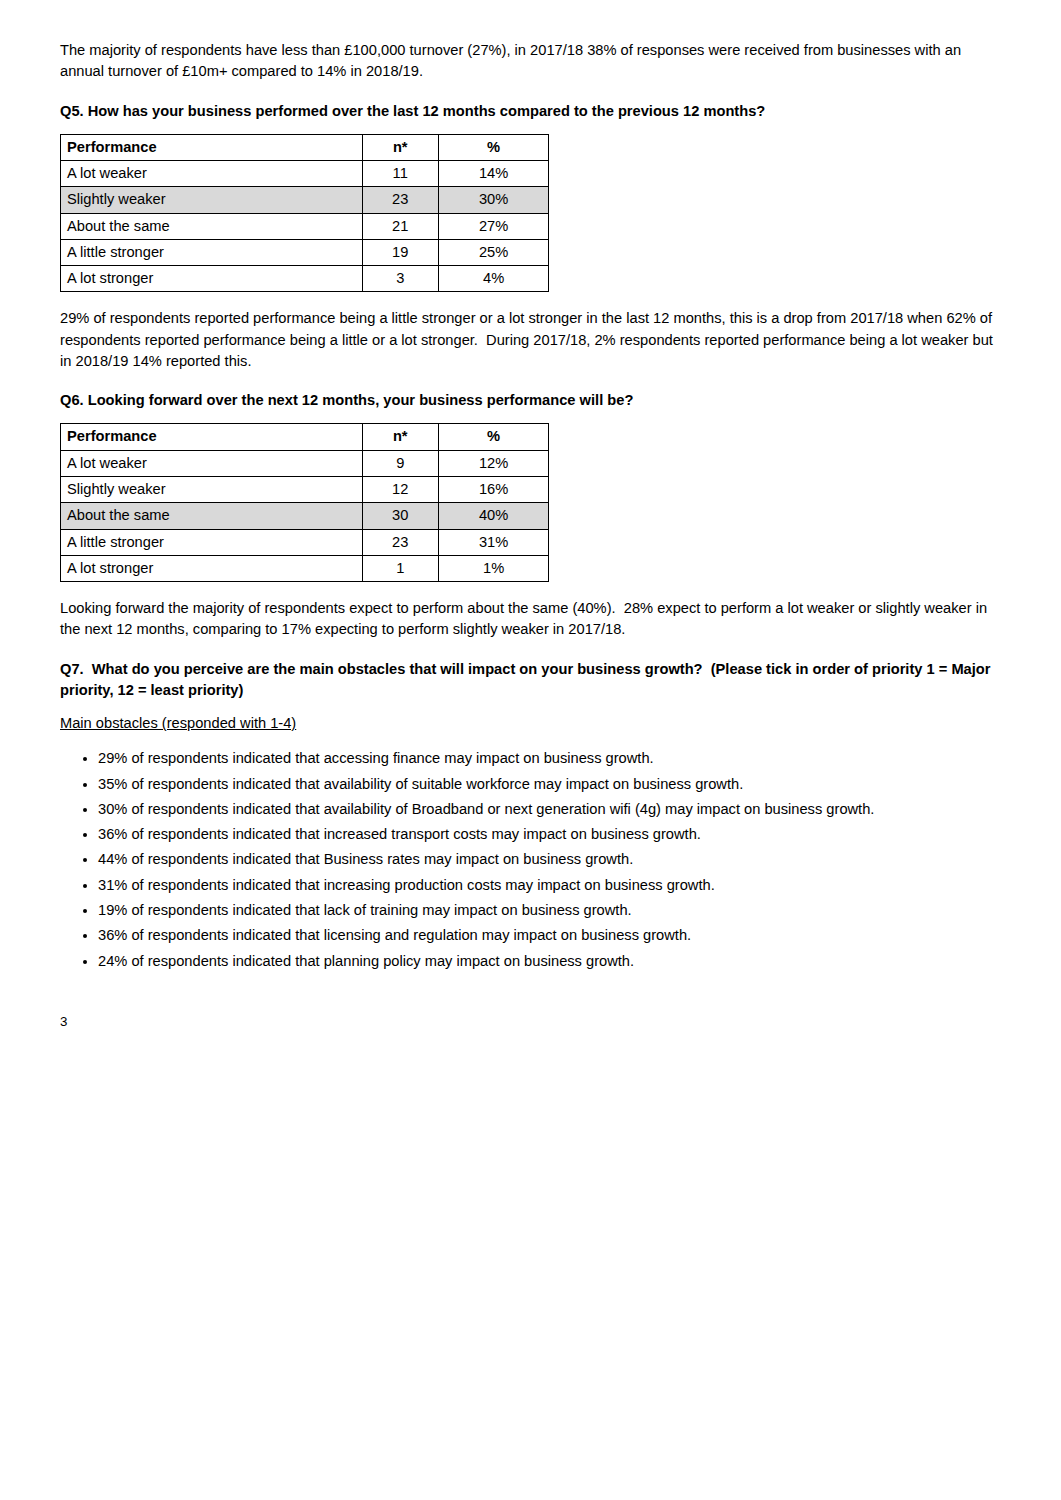The majority of respondents have less than £100,000 turnover (27%), in 2017/18 38% of responses were received from businesses with an annual turnover of £10m+ compared to 14% in 2018/19.
Q5. How has your business performed over the last 12 months compared to the previous 12 months?
| Performance | n* | % |
| --- | --- | --- |
| A lot weaker | 11 | 14% |
| Slightly weaker | 23 | 30% |
| About the same | 21 | 27% |
| A little stronger | 19 | 25% |
| A lot stronger | 3 | 4% |
29% of respondents reported performance being a little stronger or a lot stronger in the last 12 months, this is a drop from 2017/18 when 62% of respondents reported performance being a little or a lot stronger. During 2017/18, 2% respondents reported performance being a lot weaker but in 2018/19 14% reported this.
Q6. Looking forward over the next 12 months, your business performance will be?
| Performance | n* | % |
| --- | --- | --- |
| A lot weaker | 9 | 12% |
| Slightly weaker | 12 | 16% |
| About the same | 30 | 40% |
| A little stronger | 23 | 31% |
| A lot stronger | 1 | 1% |
Looking forward the majority of respondents expect to perform about the same (40%). 28% expect to perform a lot weaker or slightly weaker in the next 12 months, comparing to 17% expecting to perform slightly weaker in 2017/18.
Q7. What do you perceive are the main obstacles that will impact on your business growth? (Please tick in order of priority 1 = Major priority, 12 = least priority)
Main obstacles (responded with 1-4)
29% of respondents indicated that accessing finance may impact on business growth.
35% of respondents indicated that availability of suitable workforce may impact on business growth.
30% of respondents indicated that availability of Broadband or next generation wifi (4g) may impact on business growth.
36% of respondents indicated that increased transport costs may impact on business growth.
44% of respondents indicated that Business rates may impact on business growth.
31% of respondents indicated that increasing production costs may impact on business growth.
19% of respondents indicated that lack of training may impact on business growth.
36% of respondents indicated that licensing and regulation may impact on business growth.
24% of respondents indicated that planning policy may impact on business growth.
3